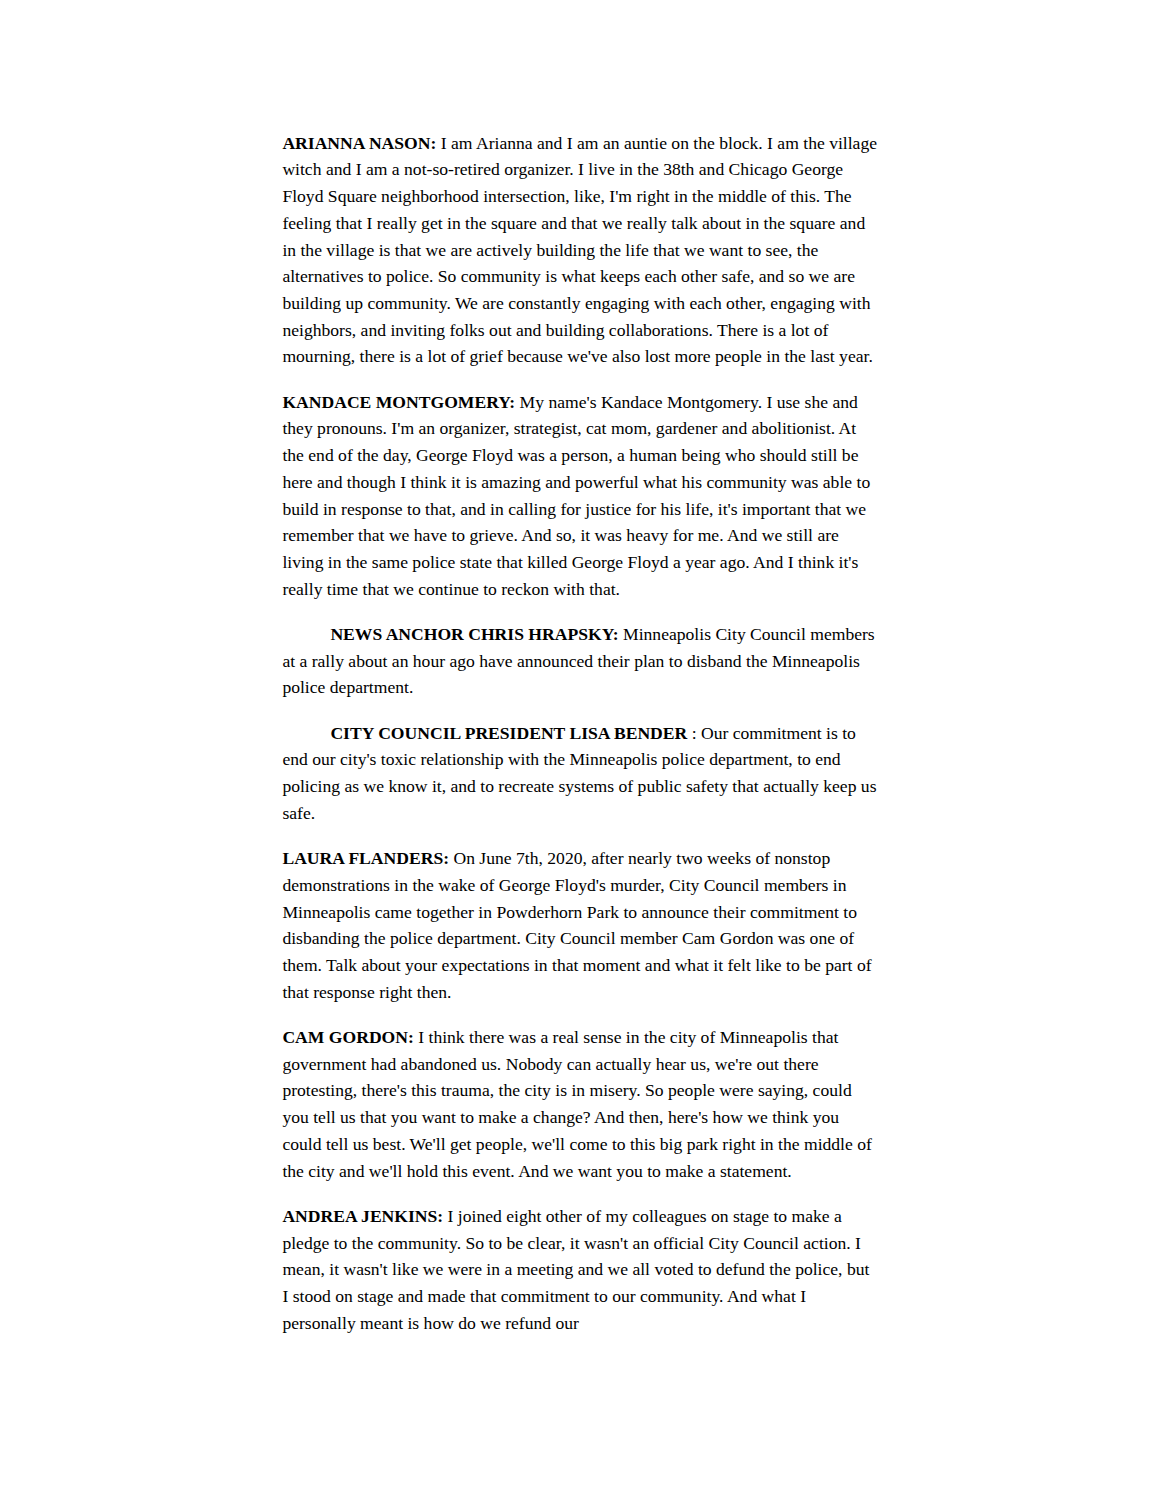ARIANNA NASON: I am Arianna and I am an auntie on the block. I am the village witch and I am a not-so-retired organizer. I live in the 38th and Chicago George Floyd Square neighborhood intersection, like, I'm right in the middle of this. The feeling that I really get in the square and that we really talk about in the square and in the village is that we are actively building the life that we want to see, the alternatives to police. So community is what keeps each other safe, and so we are building up community. We are constantly engaging with each other, engaging with neighbors, and inviting folks out and building collaborations. There is a lot of mourning, there is a lot of grief because we've also lost more people in the last year.
KANDACE MONTGOMERY: My name's Kandace Montgomery. I use she and they pronouns. I'm an organizer, strategist, cat mom, gardener and abolitionist. At the end of the day, George Floyd was a person, a human being who should still be here and though I think it is amazing and powerful what his community was able to build in response to that, and in calling for justice for his life, it's important that we remember that we have to grieve. And so, it was heavy for me. And we still are living in the same police state that killed George Floyd a year ago. And I think it's really time that we continue to reckon with that.
NEWS ANCHOR CHRIS HRAPSKY: Minneapolis City Council members at a rally about an hour ago have announced their plan to disband the Minneapolis police department.
CITY COUNCIL PRESIDENT LISA BENDER : Our commitment is to end our city's toxic relationship with the Minneapolis police department, to end policing as we know it, and to recreate systems of public safety that actually keep us safe.
LAURA FLANDERS: On June 7th, 2020, after nearly two weeks of nonstop demonstrations in the wake of George Floyd's murder, City Council members in Minneapolis came together in Powderhorn Park to announce their commitment to disbanding the police department. City Council member Cam Gordon was one of them. Talk about your expectations in that moment and what it felt like to be part of that response right then.
CAM GORDON: I think there was a real sense in the city of Minneapolis that government had abandoned us. Nobody can actually hear us, we're out there protesting, there's this trauma, the city is in misery. So people were saying, could you tell us that you want to make a change? And then, here's how we think you could tell us best. We'll get people, we'll come to this big park right in the middle of the city and we'll hold this event. And we want you to make a statement.
ANDREA JENKINS: I joined eight other of my colleagues on stage to make a pledge to the community. So to be clear, it wasn't an official City Council action. I mean, it wasn't like we were in a meeting and we all voted to defund the police, but I stood on stage and made that commitment to our community. And what I personally meant is how do we refund our